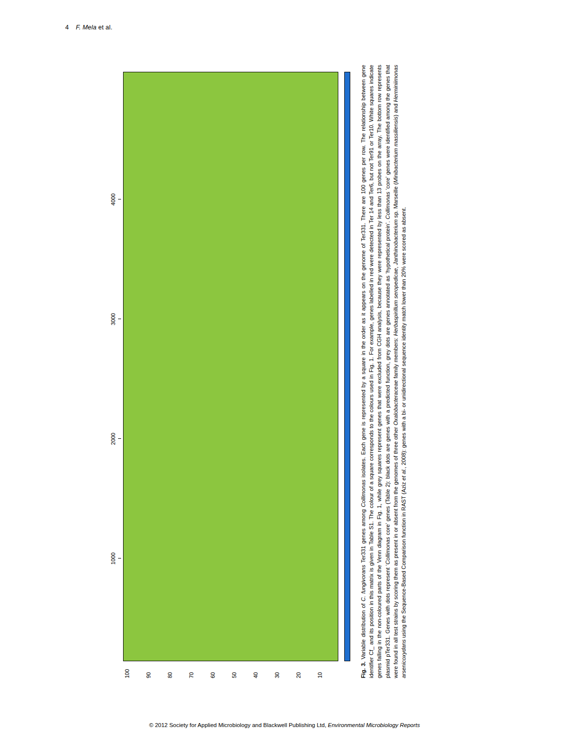4 F. Mela et al.
1000 2000 3000 4000
100 90 80 70 60 50 40 30 20 10
Fig. 3. Variable distribution of C. fungivorans Ter331 genes among Collimonas isolates. Each gene is represented by a square in the order as it appears on the genome of Ter331. There are 100 genes per row. The relationship between gene identifier Cf_ and its position in this matrix is given in Table S1. The colour of a square corresponds to the colours used in Fig. 1. For example, genes labelled in red were detected in Ter 14 and Ter6, but not Ter91 or Ter10. White squares indicate genes falling in the non-coloured parts of the Venn diagram in Fig. 1, while grey squares represent genes that were excluded from CGH analysis, because they were represented by less than 13 probes on the array. The bottom row represents plasmid pTer331. Genes with dots represent ‘Collimonas core’ genes (Table 2): black dots are genes with a predicted function, grey dots are genes annotated as ‘hypothetical protein’. Collimonas ‘core’ genes were identified among the genes that were found in all test strains by scoring them as present in or absent from the genomes of three other Oxalobacteraceae family members: Herbaspirillum seropedicae, Janthinobacterium sp. Marseille (Minibacterium massiliensis) and Herminiimonas arsenicoxydans using the Sequence-Based Comparison function in RAST (Aziz et al., 2008): genes with a bi- or unidirectional sequence identity match lower than 20% were scored as absent.
© 2012 Society for Applied Microbiology and Blackwell Publishing Ltd, Environmental Microbiology Reports